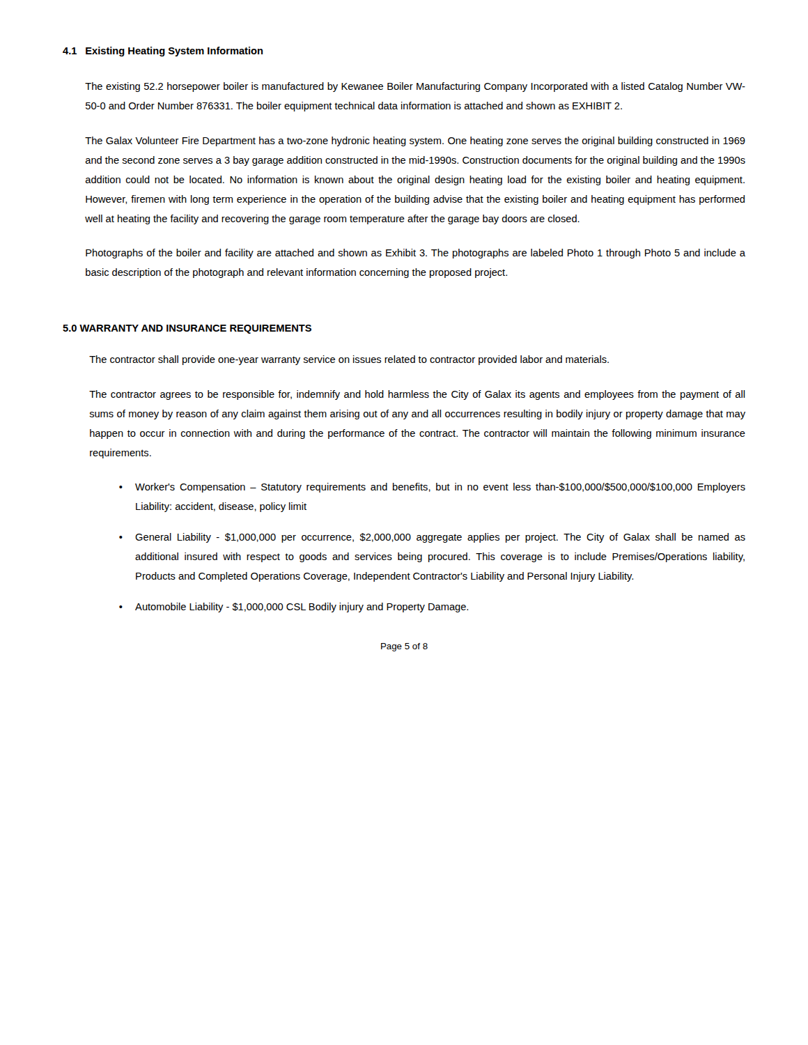4.1 Existing Heating System Information
The existing 52.2 horsepower boiler is manufactured by Kewanee Boiler Manufacturing Company Incorporated with a listed Catalog Number VW-50-0 and Order Number 876331. The boiler equipment technical data information is attached and shown as EXHIBIT 2.
The Galax Volunteer Fire Department has a two-zone hydronic heating system. One heating zone serves the original building constructed in 1969 and the second zone serves a 3 bay garage addition constructed in the mid-1990s. Construction documents for the original building and the 1990s addition could not be located. No information is known about the original design heating load for the existing boiler and heating equipment. However, firemen with long term experience in the operation of the building advise that the existing boiler and heating equipment has performed well at heating the facility and recovering the garage room temperature after the garage bay doors are closed.
Photographs of the boiler and facility are attached and shown as Exhibit 3. The photographs are labeled Photo 1 through Photo 5 and include a basic description of the photograph and relevant information concerning the proposed project.
5.0 WARRANTY AND INSURANCE REQUIREMENTS
The contractor shall provide one-year warranty service on issues related to contractor provided labor and materials.
The contractor agrees to be responsible for, indemnify and hold harmless the City of Galax its agents and employees from the payment of all sums of money by reason of any claim against them arising out of any and all occurrences resulting in bodily injury or property damage that may happen to occur in connection with and during the performance of the contract. The contractor will maintain the following minimum insurance requirements.
Worker's Compensation – Statutory requirements and benefits, but in no event less than-$100,000/$500,000/$100,000 Employers Liability: accident, disease, policy limit
General Liability - $1,000,000 per occurrence, $2,000,000 aggregate applies per project. The City of Galax shall be named as additional insured with respect to goods and services being procured. This coverage is to include Premises/Operations liability, Products and Completed Operations Coverage, Independent Contractor's Liability and Personal Injury Liability.
Automobile Liability - $1,000,000 CSL Bodily injury and Property Damage.
Page 5 of 8